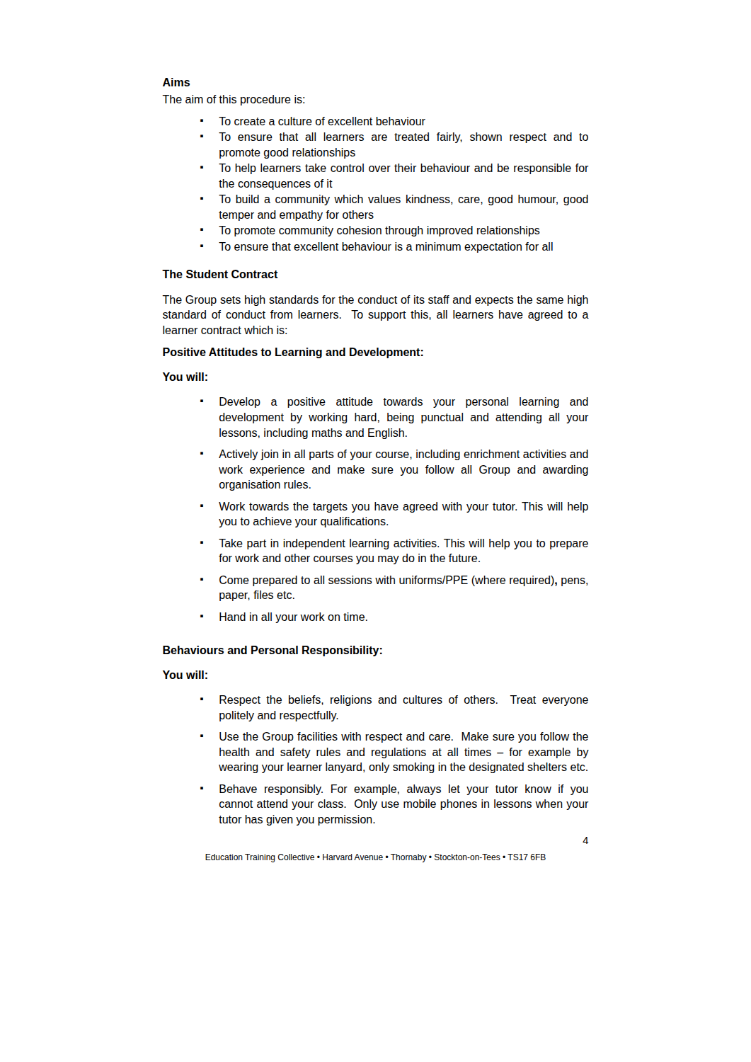Aims
The aim of this procedure is:
To create a culture of excellent behaviour
To ensure that all learners are treated fairly, shown respect and to promote good relationships
To help learners take control over their behaviour and be responsible for the consequences of it
To build a community which values kindness, care, good humour, good temper and empathy for others
To promote community cohesion through improved relationships
To ensure that excellent behaviour is a minimum expectation for all
The Student Contract
The Group sets high standards for the conduct of its staff and expects the same high standard of conduct from learners. To support this, all learners have agreed to a learner contract which is:
Positive Attitudes to Learning and Development:
You will:
Develop a positive attitude towards your personal learning and development by working hard, being punctual and attending all your lessons, including maths and English.
Actively join in all parts of your course, including enrichment activities and work experience and make sure you follow all Group and awarding organisation rules.
Work towards the targets you have agreed with your tutor. This will help you to achieve your qualifications.
Take part in independent learning activities. This will help you to prepare for work and other courses you may do in the future.
Come prepared to all sessions with uniforms/PPE (where required), pens, paper, files etc.
Hand in all your work on time.
Behaviours and Personal Responsibility:
You will:
Respect the beliefs, religions and cultures of others. Treat everyone politely and respectfully.
Use the Group facilities with respect and care. Make sure you follow the health and safety rules and regulations at all times – for example by wearing your learner lanyard, only smoking in the designated shelters etc.
Behave responsibly. For example, always let your tutor know if you cannot attend your class. Only use mobile phones in lessons when your tutor has given you permission.
4
Education Training Collective • Harvard Avenue • Thornaby • Stockton-on-Tees • TS17 6FB